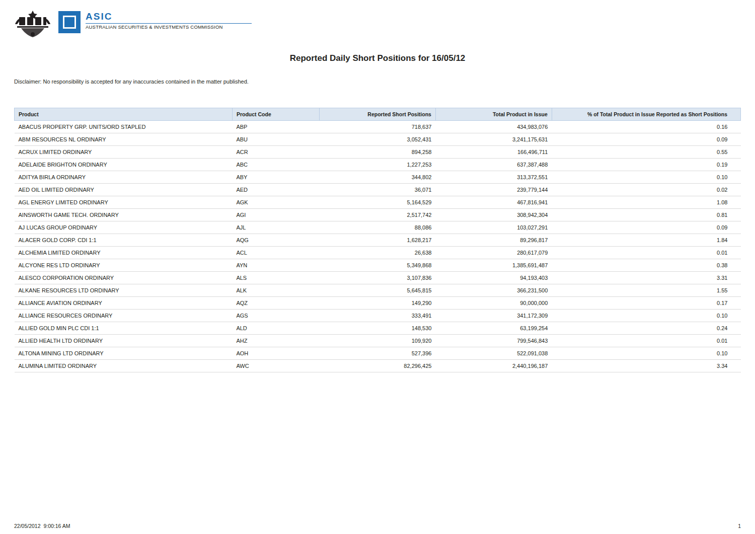ASIC
AUSTRALIAN SECURITIES & INVESTMENTS COMMISSION
Reported Daily Short Positions for 16/05/12
Disclaimer: No responsibility is accepted for any inaccuracies contained in the matter published.
| Product | Product Code | Reported Short Positions | Total Product in Issue | % of Total Product in Issue Reported as Short Positions |
| --- | --- | --- | --- | --- |
| ABACUS PROPERTY GRP. UNITS/ORD STAPLED | ABP | 718,637 | 434,983,076 | 0.16 |
| ABM RESOURCES NL ORDINARY | ABU | 3,052,431 | 3,241,175,631 | 0.09 |
| ACRUX LIMITED ORDINARY | ACR | 894,258 | 166,496,711 | 0.55 |
| ADELAIDE BRIGHTON ORDINARY | ABC | 1,227,253 | 637,387,488 | 0.19 |
| ADITYA BIRLA ORDINARY | ABY | 344,802 | 313,372,551 | 0.10 |
| AED OIL LIMITED ORDINARY | AED | 36,071 | 239,779,144 | 0.02 |
| AGL ENERGY LIMITED ORDINARY | AGK | 5,164,529 | 467,816,941 | 1.08 |
| AINSWORTH GAME TECH. ORDINARY | AGI | 2,517,742 | 308,942,304 | 0.81 |
| AJ LUCAS GROUP ORDINARY | AJL | 88,086 | 103,027,291 | 0.09 |
| ALACER GOLD CORP. CDI 1:1 | AQG | 1,628,217 | 89,296,817 | 1.84 |
| ALCHEMIA LIMITED ORDINARY | ACL | 26,638 | 280,617,079 | 0.01 |
| ALCYONE RES LTD ORDINARY | AYN | 5,349,868 | 1,385,691,487 | 0.38 |
| ALESCO CORPORATION ORDINARY | ALS | 3,107,836 | 94,193,403 | 3.31 |
| ALKANE RESOURCES LTD ORDINARY | ALK | 5,645,815 | 366,231,500 | 1.55 |
| ALLIANCE AVIATION ORDINARY | AQZ | 149,290 | 90,000,000 | 0.17 |
| ALLIANCE RESOURCES ORDINARY | AGS | 333,491 | 341,172,309 | 0.10 |
| ALLIED GOLD MIN PLC CDI 1:1 | ALD | 148,530 | 63,199,254 | 0.24 |
| ALLIED HEALTH LTD ORDINARY | AHZ | 109,920 | 799,546,843 | 0.01 |
| ALTONA MINING LTD ORDINARY | AOH | 527,396 | 522,091,038 | 0.10 |
| ALUMINA LIMITED ORDINARY | AWC | 82,296,425 | 2,440,196,187 | 3.34 |
22/05/2012 9:00:16 AM
1